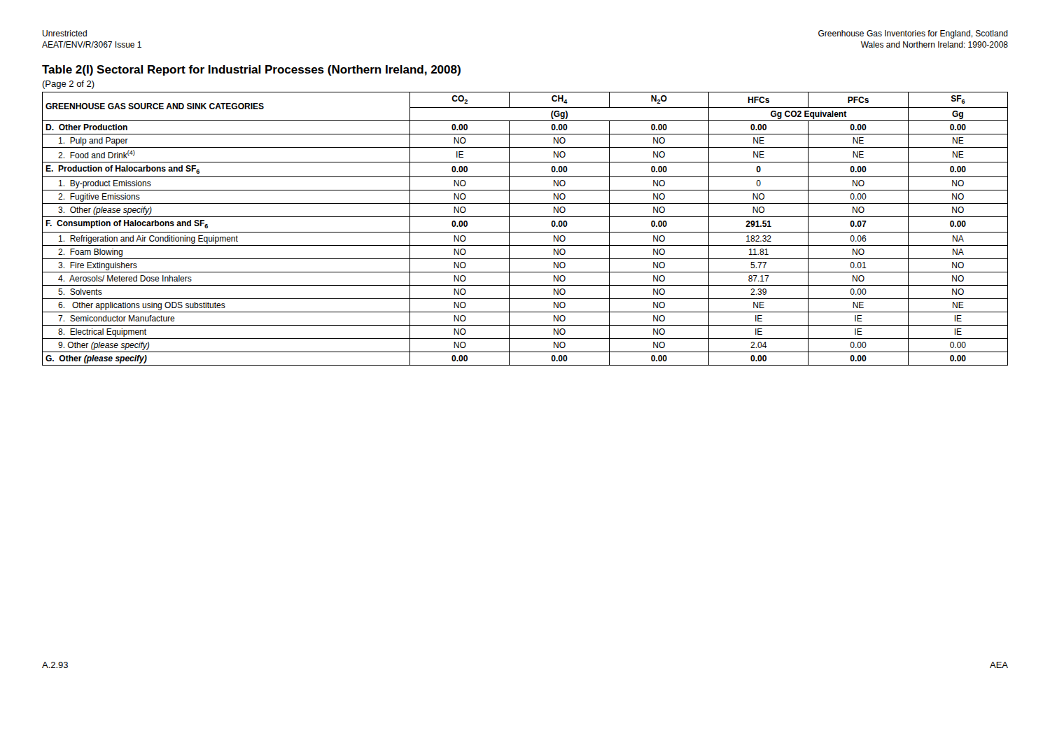Unrestricted
AEAT/ENV/R/3067 Issue 1
Greenhouse Gas Inventories for England, Scotland
Wales and Northern Ireland: 1990-2008
Table 2(I) Sectoral Report for Industrial Processes (Northern Ireland, 2008)
(Page 2 of 2)
| GREENHOUSE GAS SOURCE AND SINK CATEGORIES | CO 2 | CH 4 | N 2 O | HFCs | PFCs | SF 6 |
| --- | --- | --- | --- | --- | --- | --- |
| (Gg) | Gg CO2 Equivalent | Gg |
| D. Other Production | 0.00 | 0.00 | 0.00 | 0.00 | 0.00 | 0.00 |
| 1. Pulp and Paper | NO | NO | NO | NE | NE | NE |
| 2. Food and Drink (4) | IE | NO | NO | NE | NE | NE |
| E. Production of Halocarbons and SF 6 | 0.00 | 0.00 | 0.00 | 0 | 0.00 | 0.00 |
| 1. By-product Emissions | NO | NO | NO | 0 | NO | NO |
| 2. Fugitive Emissions | NO | NO | NO | NO | 0.00 | NO |
| 3. Other (please specify) | NO | NO | NO | NO | NO | NO |
| F. Consumption of Halocarbons and SF 6 | 0.00 | 0.00 | 0.00 | 291.51 | 0.07 | 0.00 |
| 1. Refrigeration and Air Conditioning Equipment | NO | NO | NO | 182.32 | 0.06 | NA |
| 2. Foam Blowing | NO | NO | NO | 11.81 | NO | NA |
| 3. Fire Extinguishers | NO | NO | NO | 5.77 | 0.01 | NO |
| 4. Aerosols/ Metered Dose Inhalers | NO | NO | NO | 87.17 | NO | NO |
| 5. Solvents | NO | NO | NO | 2.39 | 0.00 | NO |
| 6. Other applications using ODS substitutes | NO | NO | NO | NE | NE | NE |
| 7. Semiconductor Manufacture | NO | NO | NO | IE | IE | IE |
| 8. Electrical Equipment | NO | NO | NO | IE | IE | IE |
| 9. Other (please specify) | NO | NO | NO | 2.04 | 0.00 | 0.00 |
| G. Other (please specify) | 0.00 | 0.00 | 0.00 | 0.00 | 0.00 | 0.00 |
A.2.93
AEA